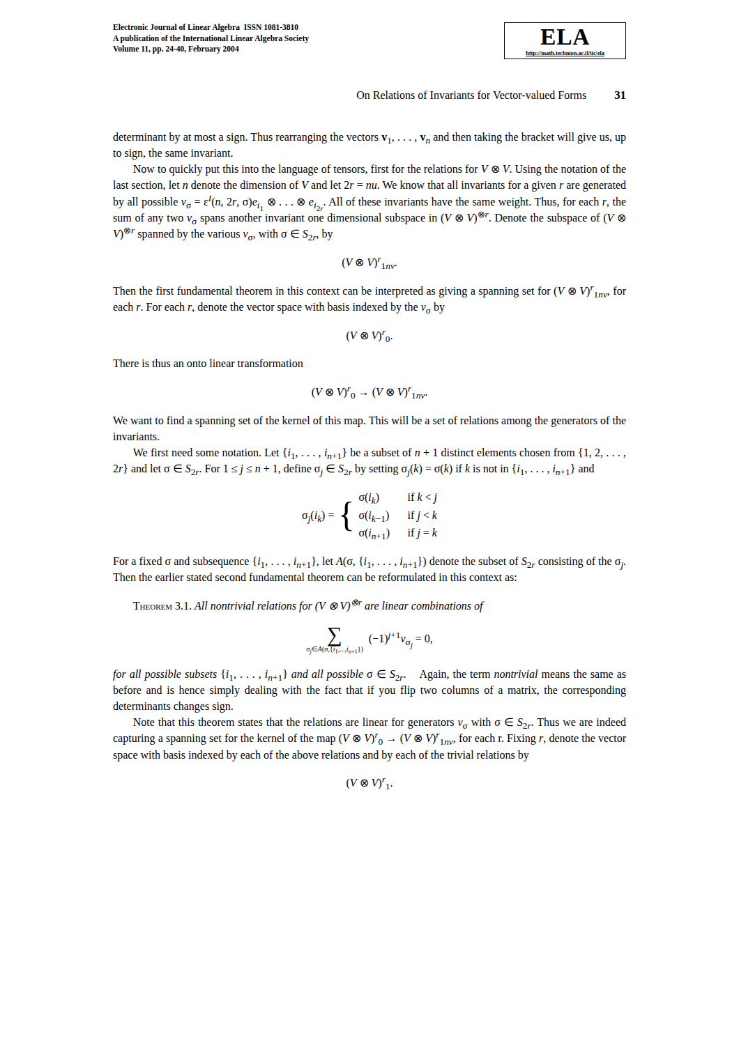Electronic Journal of Linear Algebra ISSN 1081-3810
A publication of the International Linear Algebra Society
Volume 11, pp. 24-40, February 2004
ELA
http://math.technion.ac.il/iic/ela
On Relations of Invariants for Vector-valued Forms 31
determinant by at most a sign. Thus rearranging the vectors v1, . . . , vn and then taking the bracket will give us, up to sign, the same invariant.
Now to quickly put this into the language of tensors, first for the relations for V ⊗ V. Using the notation of the last section, let n denote the dimension of V and let 2r = nu. We know that all invariants for a given r are generated by all possible vσ = εI(n, 2r, σ)ei1 ⊗ . . . ⊗ ei2r. All of these invariants have the same weight. Thus, for each r, the sum of any two vσ spans another invariant one dimensional subspace in (V ⊗ V)⊗r. Denote the subspace of (V ⊗ V)⊗r spanned by the various vσ, with σ ∈ S2r, by
(V ⊗ V)r1nv.
Then the first fundamental theorem in this context can be interpreted as giving a spanning set for (V ⊗ V)r1nv, for each r. For each r, denote the vector space with basis indexed by the vσ by
(V ⊗ V)r0.
There is thus an onto linear transformation
(V ⊗ V)r0 → (V ⊗ V)r1nv.
We want to find a spanning set of the kernel of this map. This will be a set of relations among the generators of the invariants.
We first need some notation. Let {i1, . . . , in+1} be a subset of n + 1 distinct elements chosen from {1, 2, . . . , 2r} and let σ ∈ S2r. For 1 ≤ j ≤ n + 1, define σj ∈ S2r by setting σj(k) = σ(k) if k is not in {i1, . . . , in+1} and
σj(ik) = { σ(ik) if k < j σ(ik−1) if j < k σ(in+1) if j = k
For a fixed σ and subsequence {i1, . . . , in+1}, let A(σ, {i1, . . . , in+1}) denote the subset of S2r consisting of the σj. Then the earlier stated second fundamental theorem can be reformulated in this context as:
Theorem 3.1. All nontrivial relations for (V ⊗ V)⊗r are linear combinations of
∑ σj∈A(σ,{i1,...,in+1}) (−1)j+1vσj = 0,
for all possible subsets {i1, . . . , in+1} and all possible σ ∈ S2r. Again, the term nontrivial means the same as before and is hence simply dealing with the fact that if you flip two columns of a matrix, the corresponding determinants changes sign.
Note that this theorem states that the relations are linear for generators vσ with σ ∈ S2r. Thus we are indeed capturing a spanning set for the kernel of the map (V ⊗ V)r0 → (V ⊗ V)r1nv, for each r. Fixing r, denote the vector space with basis indexed by each of the above relations and by each of the trivial relations by
(V ⊗ V)r1.